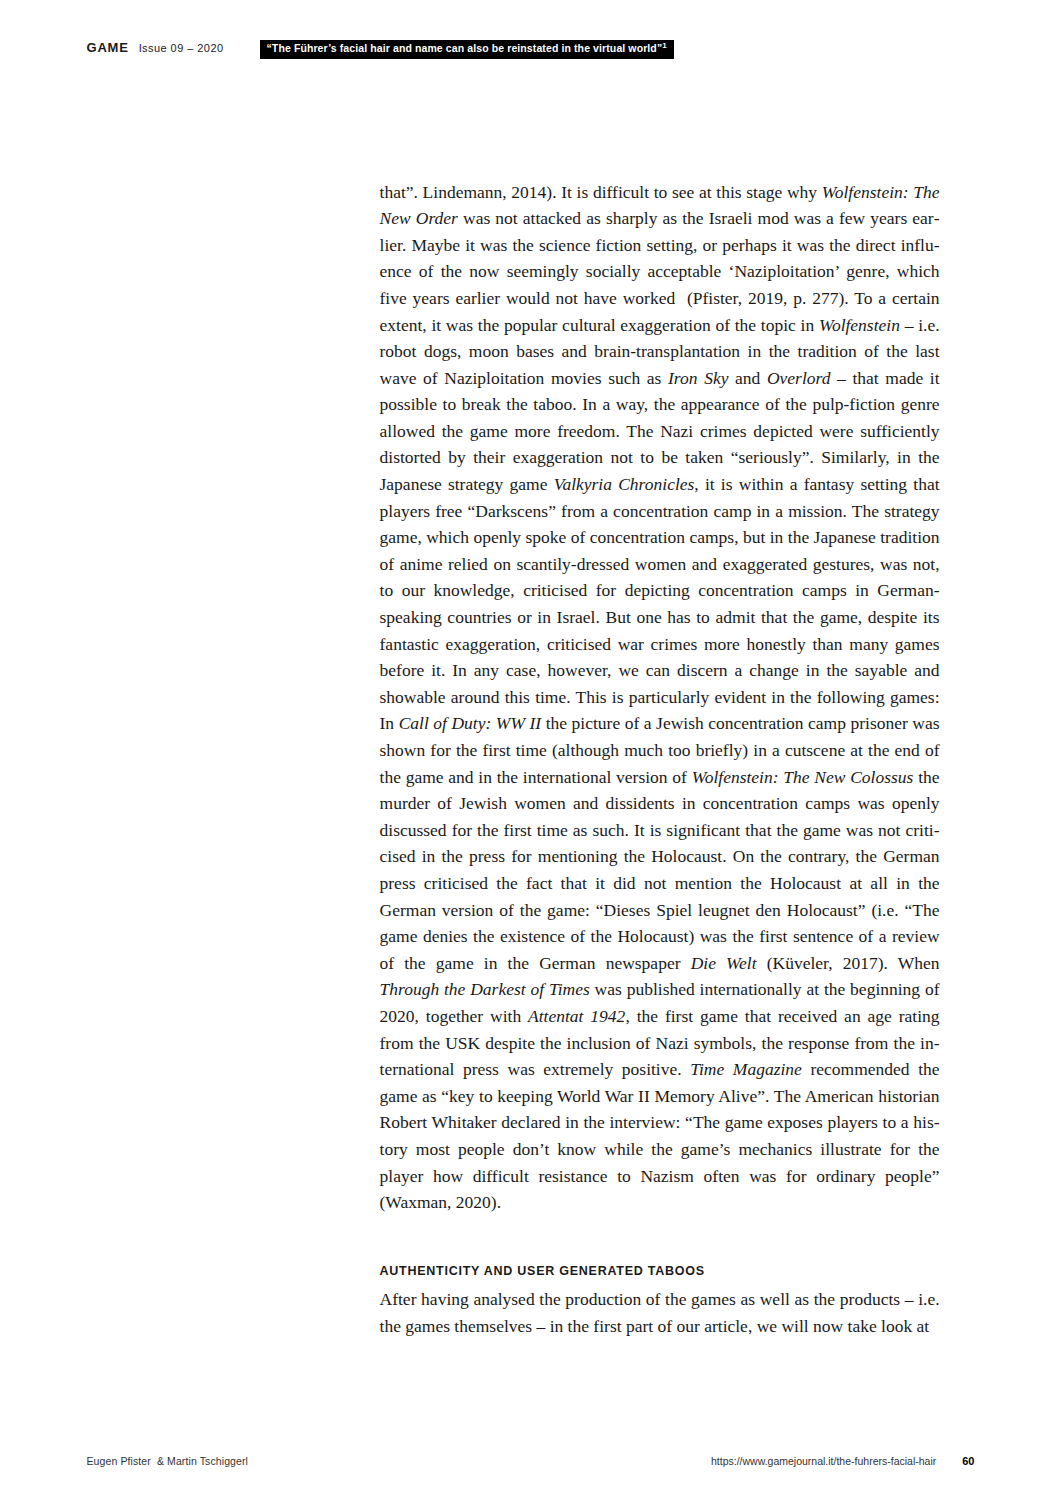GAME Issue 09 – 2020 “The Führer’s facial hair and name can also be reinstated in the virtual world”1
that”. Lindemann, 2014). It is difficult to see at this stage why Wolfenstein: The New Order was not attacked as sharply as the Israeli mod was a few years earlier. Maybe it was the science fiction setting, or perhaps it was the direct influence of the now seemingly socially acceptable ‘Naziploitation’ genre, which five years earlier would not have worked (Pfister, 2019, p. 277). To a certain extent, it was the popular cultural exaggeration of the topic in Wolfenstein – i.e. robot dogs, moon bases and brain-transplantation in the tradition of the last wave of Naziploitation movies such as Iron Sky and Overlord – that made it possible to break the taboo. In a way, the appearance of the pulp-fiction genre allowed the game more freedom. The Nazi crimes depicted were sufficiently distorted by their exaggeration not to be taken “seriously”. Similarly, in the Japanese strategy game Valkyria Chronicles, it is within a fantasy setting that players free “Darkscens” from a concentration camp in a mission. The strategy game, which openly spoke of concentration camps, but in the Japanese tradition of anime relied on scantily-dressed women and exaggerated gestures, was not, to our knowledge, criticised for depicting concentration camps in German-speaking countries or in Israel. But one has to admit that the game, despite its fantastic exaggeration, criticised war crimes more honestly than many games before it. In any case, however, we can discern a change in the sayable and showable around this time. This is particularly evident in the following games: In Call of Duty: WW II the picture of a Jewish concentration camp prisoner was shown for the first time (although much too briefly) in a cutscene at the end of the game and in the international version of Wolfenstein: The New Colossus the murder of Jewish women and dissidents in concentration camps was openly discussed for the first time as such. It is significant that the game was not criticised in the press for mentioning the Holocaust. On the contrary, the German press criticised the fact that it did not mention the Holocaust at all in the German version of the game: “Dieses Spiel leugnet den Holocaust” (i.e. “The game denies the existence of the Holocaust) was the first sentence of a review of the game in the German newspaper Die Welt (Küveler, 2017). When Through the Darkest of Times was published internationally at the beginning of 2020, together with Attentat 1942, the first game that received an age rating from the USK despite the inclusion of Nazi symbols, the response from the international press was extremely positive. Time Magazine recommended the game as “key to keeping World War II Memory Alive”. The American historian Robert Whitaker declared in the interview: “The game exposes players to a history most people don’t know while the game’s mechanics illustrate for the player how difficult resistance to Nazism often was for ordinary people” (Waxman, 2020).
Authenticity and user generated taboos
After having analysed the production of the games as well as the products – i.e. the games themselves – in the first part of our article, we will now take look at
Eugen Pfister & Martin Tschiggerl
https://www.gamejournal.it/the-fuhrers-facial-hair 60